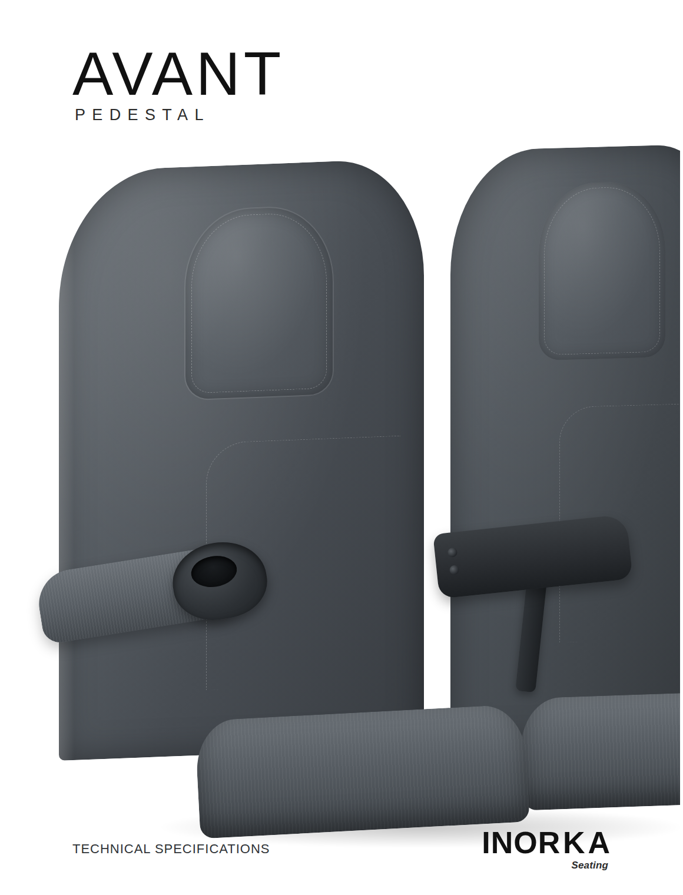AVANT
PEDESTAL
Technical Specifications
INOR KA
Seating